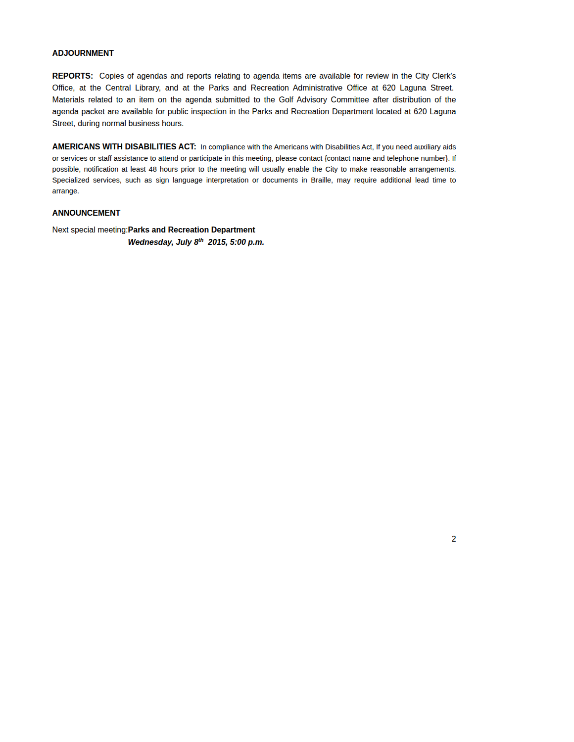ADJOURNMENT
REPORTS: Copies of agendas and reports relating to agenda items are available for review in the City Clerk's Office, at the Central Library, and at the Parks and Recreation Administrative Office at 620 Laguna Street. Materials related to an item on the agenda submitted to the Golf Advisory Committee after distribution of the agenda packet are available for public inspection in the Parks and Recreation Department located at 620 Laguna Street, during normal business hours.
AMERICANS WITH DISABILITIES ACT: In compliance with the Americans with Disabilities Act, If you need auxiliary aids or services or staff assistance to attend or participate in this meeting, please contact {contact name and telephone number}. If possible, notification at least 48 hours prior to the meeting will usually enable the City to make reasonable arrangements. Specialized services, such as sign language interpretation or documents in Braille, may require additional lead time to arrange.
ANNOUNCEMENT
| Next special meeting: | Parks and Recreation Department Wednesday, July 8 th 2015, 5:00 p.m. |
2